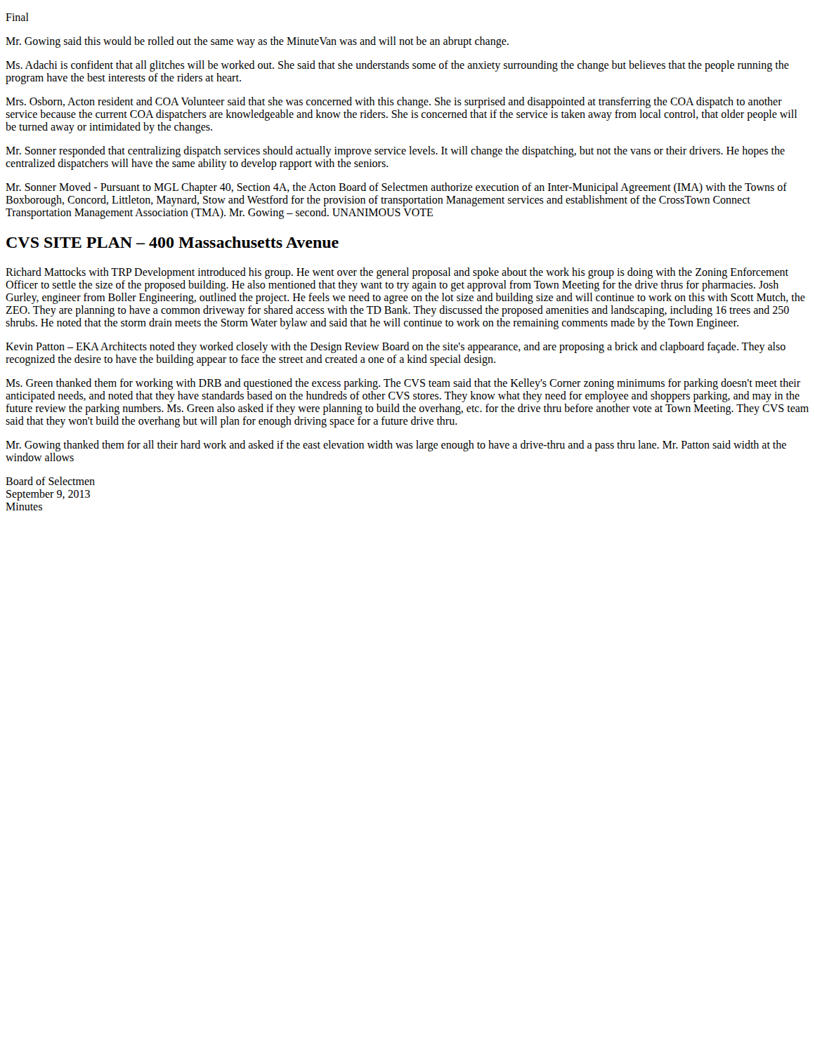Final
Mr. Gowing said this would be rolled out the same way as the MinuteVan was and will not be an abrupt change.
Ms. Adachi is confident that all glitches will be worked out. She said that she understands some of the anxiety surrounding the change but believes that the people running the program have the best interests of the riders at heart.
Mrs. Osborn, Acton resident and COA Volunteer said that she was concerned with this change. She is surprised and disappointed at transferring the COA dispatch to another service because the current COA dispatchers are knowledgeable and know the riders. She is concerned that if the service is taken away from local control, that older people will be turned away or intimidated by the changes.
Mr. Sonner responded that centralizing dispatch services should actually improve service levels. It will change the dispatching, but not the vans or their drivers. He hopes the centralized dispatchers will have the same ability to develop rapport with the seniors.
Mr. Sonner Moved - Pursuant to MGL Chapter 40, Section 4A, the Acton Board of Selectmen authorize execution of an Inter-Municipal Agreement (IMA) with the Towns of Boxborough, Concord, Littleton, Maynard, Stow and Westford for the provision of transportation Management services and establishment of the CrossTown Connect Transportation Management Association (TMA). Mr. Gowing – second. UNANIMOUS VOTE
CVS SITE PLAN – 400 Massachusetts Avenue
Richard Mattocks with TRP Development introduced his group. He went over the general proposal and spoke about the work his group is doing with the Zoning Enforcement Officer to settle the size of the proposed building. He also mentioned that they want to try again to get approval from Town Meeting for the drive thrus for pharmacies. Josh Gurley, engineer from Boller Engineering, outlined the project. He feels we need to agree on the lot size and building size and will continue to work on this with Scott Mutch, the ZEO. They are planning to have a common driveway for shared access with the TD Bank. They discussed the proposed amenities and landscaping, including 16 trees and 250 shrubs. He noted that the storm drain meets the Storm Water bylaw and said that he will continue to work on the remaining comments made by the Town Engineer.
Kevin Patton – EKA Architects noted they worked closely with the Design Review Board on the site's appearance, and are proposing a brick and clapboard façade. They also recognized the desire to have the building appear to face the street and created a one of a kind special design.
Ms. Green thanked them for working with DRB and questioned the excess parking. The CVS team said that the Kelley's Corner zoning minimums for parking doesn't meet their anticipated needs, and noted that they have standards based on the hundreds of other CVS stores. They know what they need for employee and shoppers parking, and may in the future review the parking numbers. Ms. Green also asked if they were planning to build the overhang, etc. for the drive thru before another vote at Town Meeting. They CVS team said that they won't build the overhang but will plan for enough driving space for a future drive thru.
Mr. Gowing thanked them for all their hard work and asked if the east elevation width was large enough to have a drive-thru and a pass thru lane. Mr. Patton said width at the window allows
Board of Selectmen
September 9, 2013
Minutes